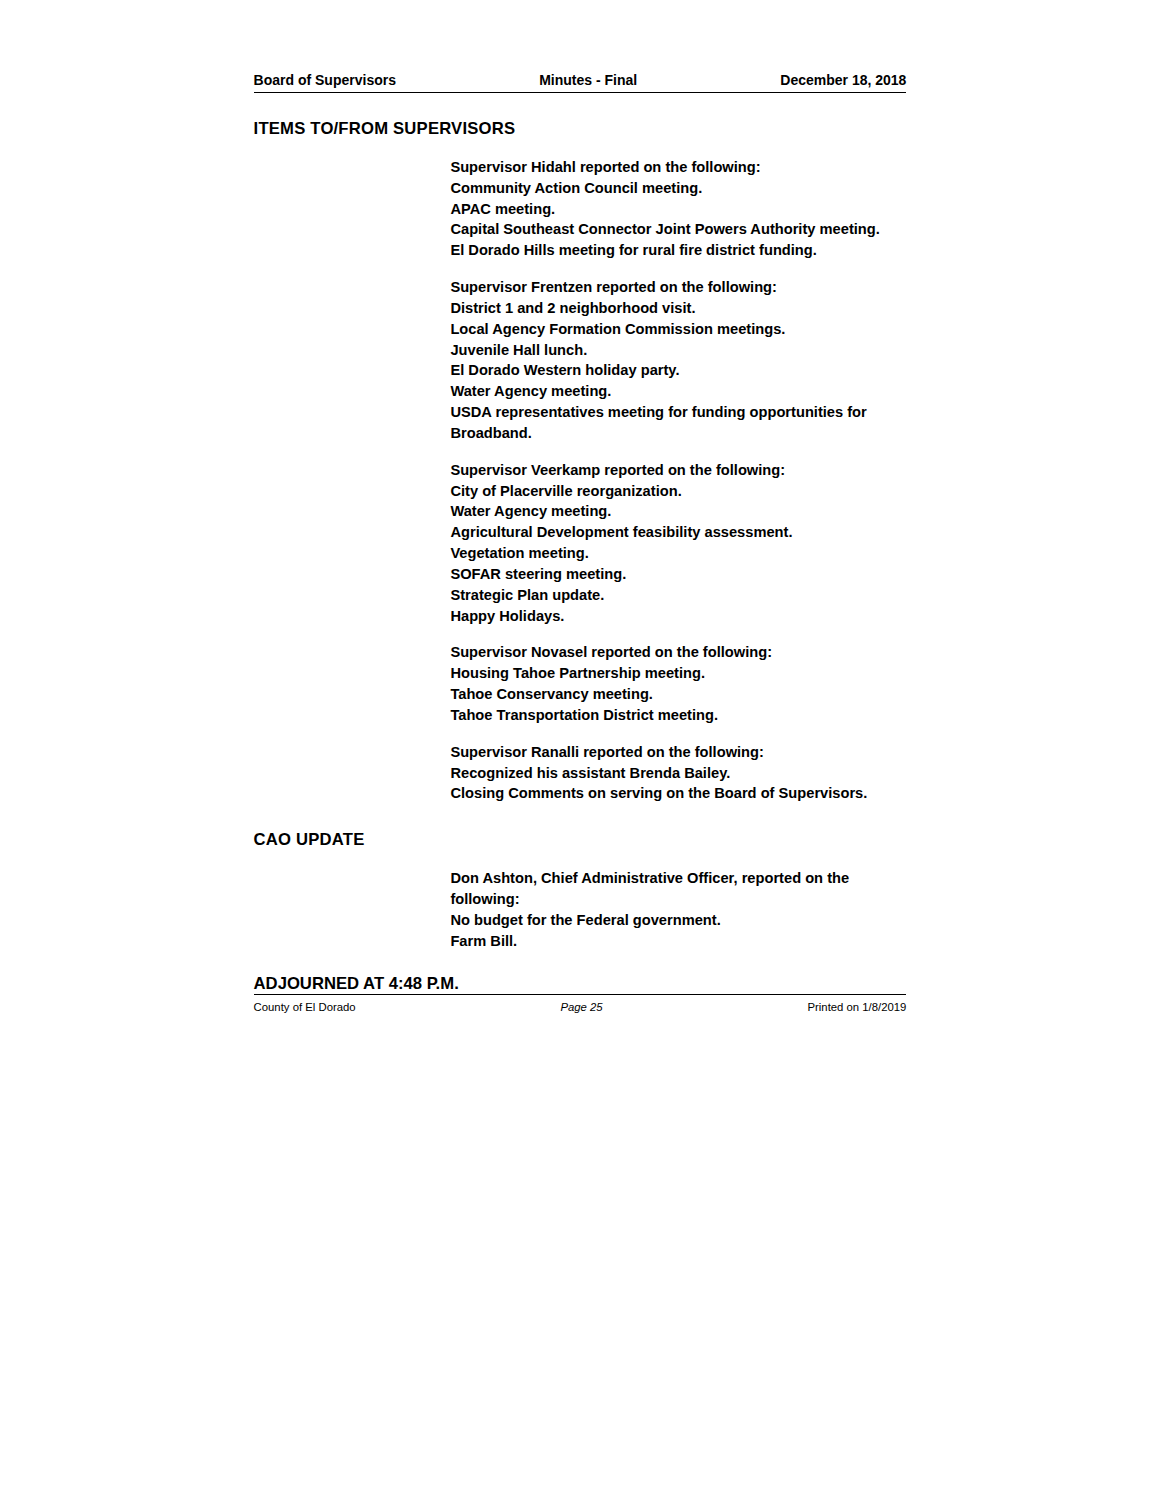Board of Supervisors
Minutes - Final
December 18, 2018
ITEMS TO/FROM SUPERVISORS
Supervisor Hidahl reported on the following:
Community Action Council meeting.
APAC meeting.
Capital Southeast Connector Joint Powers Authority meeting.
El Dorado Hills meeting for rural fire district funding.
Supervisor Frentzen reported on the following:
District 1 and 2 neighborhood visit.
Local Agency Formation Commission meetings.
Juvenile Hall lunch.
El Dorado Western holiday party.
Water Agency meeting.
USDA representatives meeting for funding opportunities for Broadband.
Supervisor Veerkamp reported on the following:
City of Placerville reorganization.
Water Agency meeting.
Agricultural Development feasibility assessment.
Vegetation meeting.
SOFAR steering meeting.
Strategic Plan update.
Happy Holidays.
Supervisor Novasel reported on the following:
Housing Tahoe Partnership meeting.
Tahoe Conservancy meeting.
Tahoe Transportation District meeting.
Supervisor Ranalli reported on the following:
Recognized his assistant Brenda Bailey.
Closing Comments on serving on the Board of Supervisors.
CAO UPDATE
Don Ashton, Chief Administrative Officer, reported on the following:
No budget for the Federal government.
Farm Bill.
ADJOURNED AT 4:48 P.M.
County of El Dorado
Page 25
Printed on 1/8/2019